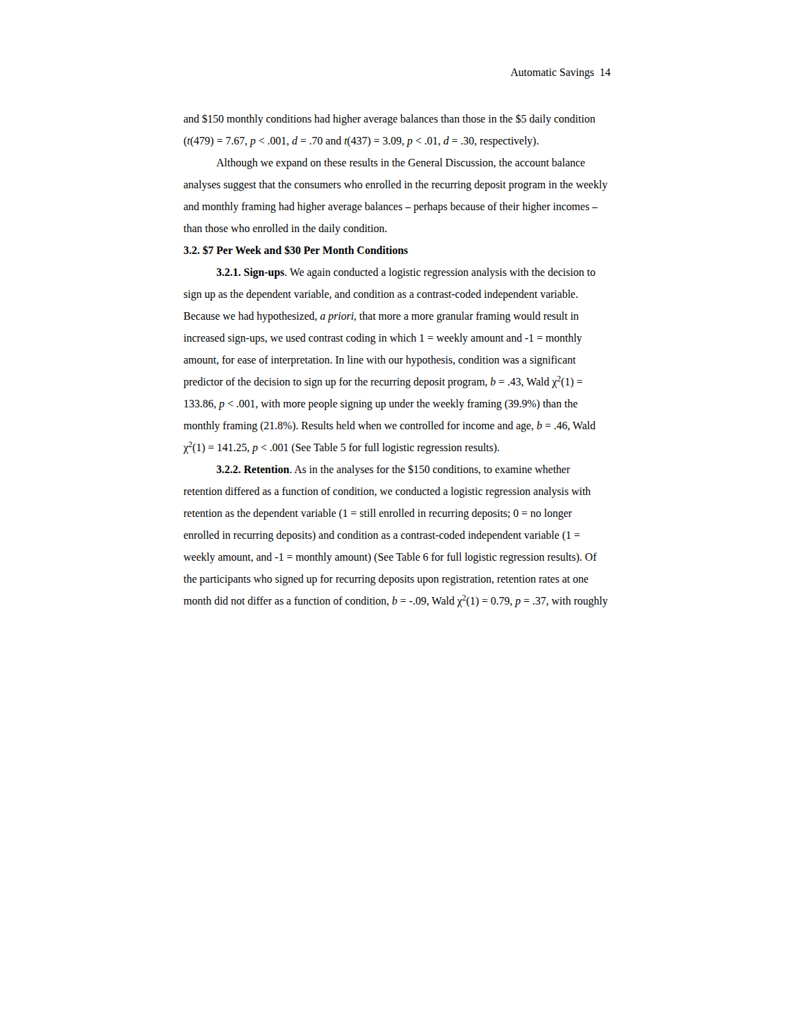Automatic Savings 14
and $150 monthly conditions had higher average balances than those in the $5 daily condition (t(479) = 7.67, p < .001, d = .70 and t(437) = 3.09, p < .01, d = .30, respectively).
Although we expand on these results in the General Discussion, the account balance analyses suggest that the consumers who enrolled in the recurring deposit program in the weekly and monthly framing had higher average balances – perhaps because of their higher incomes – than those who enrolled in the daily condition.
3.2. $7 Per Week and $30 Per Month Conditions
3.2.1. Sign-ups. We again conducted a logistic regression analysis with the decision to sign up as the dependent variable, and condition as a contrast-coded independent variable. Because we had hypothesized, a priori, that more a more granular framing would result in increased sign-ups, we used contrast coding in which 1 = weekly amount and -1 = monthly amount, for ease of interpretation. In line with our hypothesis, condition was a significant predictor of the decision to sign up for the recurring deposit program, b = .43, Wald χ2(1) = 133.86, p < .001, with more people signing up under the weekly framing (39.9%) than the monthly framing (21.8%). Results held when we controlled for income and age, b = .46, Wald χ2(1) = 141.25, p < .001 (See Table 5 for full logistic regression results).
3.2.2. Retention. As in the analyses for the $150 conditions, to examine whether retention differed as a function of condition, we conducted a logistic regression analysis with retention as the dependent variable (1 = still enrolled in recurring deposits; 0 = no longer enrolled in recurring deposits) and condition as a contrast-coded independent variable (1 = weekly amount, and -1 = monthly amount) (See Table 6 for full logistic regression results). Of the participants who signed up for recurring deposits upon registration, retention rates at one month did not differ as a function of condition, b = -.09, Wald χ2(1) = 0.79, p = .37, with roughly